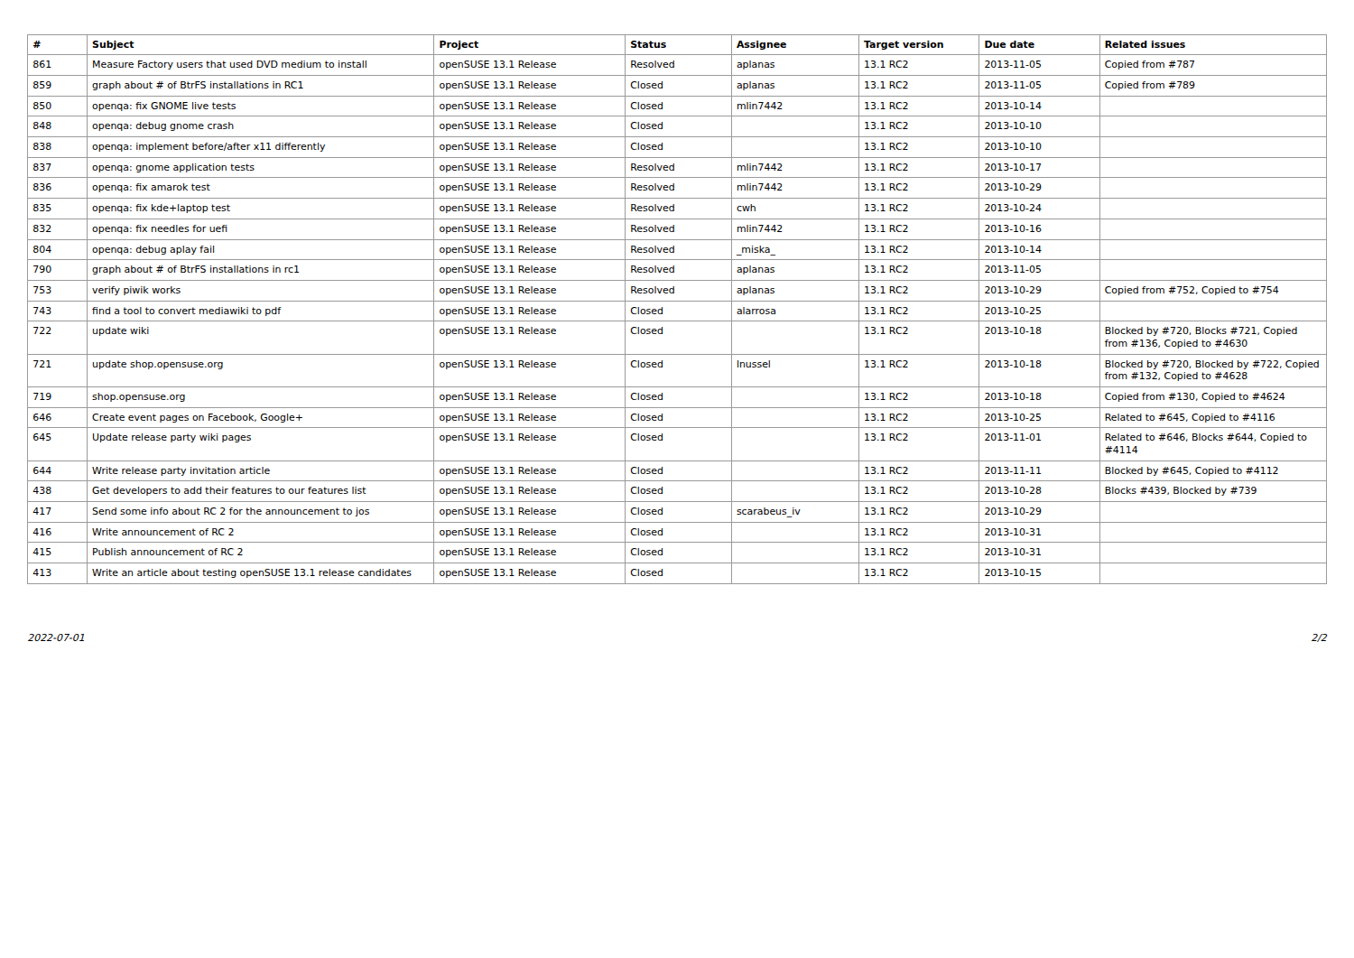| # | Subject | Project | Status | Assignee | Target version | Due date | Related issues |
| --- | --- | --- | --- | --- | --- | --- | --- |
| 861 | Measure Factory users that used DVD medium to install | openSUSE 13.1 Release | Resolved | aplanas | 13.1 RC2 | 2013-11-05 | Copied from #787 |
| 859 | graph about # of BtrFS installations in RC1 | openSUSE 13.1 Release | Closed | aplanas | 13.1 RC2 | 2013-11-05 | Copied from #789 |
| 850 | openqa: fix GNOME live tests | openSUSE 13.1 Release | Closed | mlin7442 | 13.1 RC2 | 2013-10-14 | |
| 848 | openqa: debug gnome crash | openSUSE 13.1 Release | Closed | | 13.1 RC2 | 2013-10-10 | |
| 838 | openqa: implement before/after x11 differently | openSUSE 13.1 Release | Closed | | 13.1 RC2 | 2013-10-10 | |
| 837 | openqa: gnome application tests | openSUSE 13.1 Release | Resolved | mlin7442 | 13.1 RC2 | 2013-10-17 | |
| 836 | openqa: fix amarok test | openSUSE 13.1 Release | Resolved | mlin7442 | 13.1 RC2 | 2013-10-29 | |
| 835 | openqa: fix kde+laptop test | openSUSE 13.1 Release | Resolved | cwh | 13.1 RC2 | 2013-10-24 | |
| 832 | openqa: fix needles for uefi | openSUSE 13.1 Release | Resolved | mlin7442 | 13.1 RC2 | 2013-10-16 | |
| 804 | openqa: debug aplay fail | openSUSE 13.1 Release | Resolved | _miska_ | 13.1 RC2 | 2013-10-14 | |
| 790 | graph about # of BtrFS installations in rc1 | openSUSE 13.1 Release | Resolved | aplanas | 13.1 RC2 | 2013-11-05 | |
| 753 | verify piwik works | openSUSE 13.1 Release | Resolved | aplanas | 13.1 RC2 | 2013-10-29 | Copied from #752, Copied to #754 |
| 743 | find a tool to convert mediawiki to pdf | openSUSE 13.1 Release | Closed | alarrosa | 13.1 RC2 | 2013-10-25 | |
| 722 | update wiki | openSUSE 13.1 Release | Closed | | 13.1 RC2 | 2013-10-18 | Blocked by #720, Blocks #721, Copied from #136, Copied to #4630 |
| 721 | update shop.opensuse.org | openSUSE 13.1 Release | Closed | lnussel | 13.1 RC2 | 2013-10-18 | Blocked by #720, Blocked by #722, Copied from #132, Copied to #4628 |
| 719 | shop.opensuse.org | openSUSE 13.1 Release | Closed | | 13.1 RC2 | 2013-10-18 | Copied from #130, Copied to #4624 |
| 646 | Create event pages on Facebook, Google+ | openSUSE 13.1 Release | Closed | | 13.1 RC2 | 2013-10-25 | Related to #645, Copied to #4116 |
| 645 | Update release party wiki pages | openSUSE 13.1 Release | Closed | | 13.1 RC2 | 2013-11-01 | Related to #646, Blocks #644, Copied to #4114 |
| 644 | Write release party invitation article | openSUSE 13.1 Release | Closed | | 13.1 RC2 | 2013-11-11 | Blocked by #645, Copied to #4112 |
| 438 | Get developers to add their features to our features list | openSUSE 13.1 Release | Closed | | 13.1 RC2 | 2013-10-28 | Blocks #439, Blocked by #739 |
| 417 | Send some info about RC 2 for the announcement to jos | openSUSE 13.1 Release | Closed | scarabeus_iv | 13.1 RC2 | 2013-10-29 | |
| 416 | Write announcement of RC 2 | openSUSE 13.1 Release | Closed | | 13.1 RC2 | 2013-10-31 | |
| 415 | Publish announcement of RC 2 | openSUSE 13.1 Release | Closed | | 13.1 RC2 | 2013-10-31 | |
| 413 | Write an article about testing openSUSE 13.1 release candidates | openSUSE 13.1 Release | Closed | | 13.1 RC2 | 2013-10-15 | |
2022-07-01
2/2